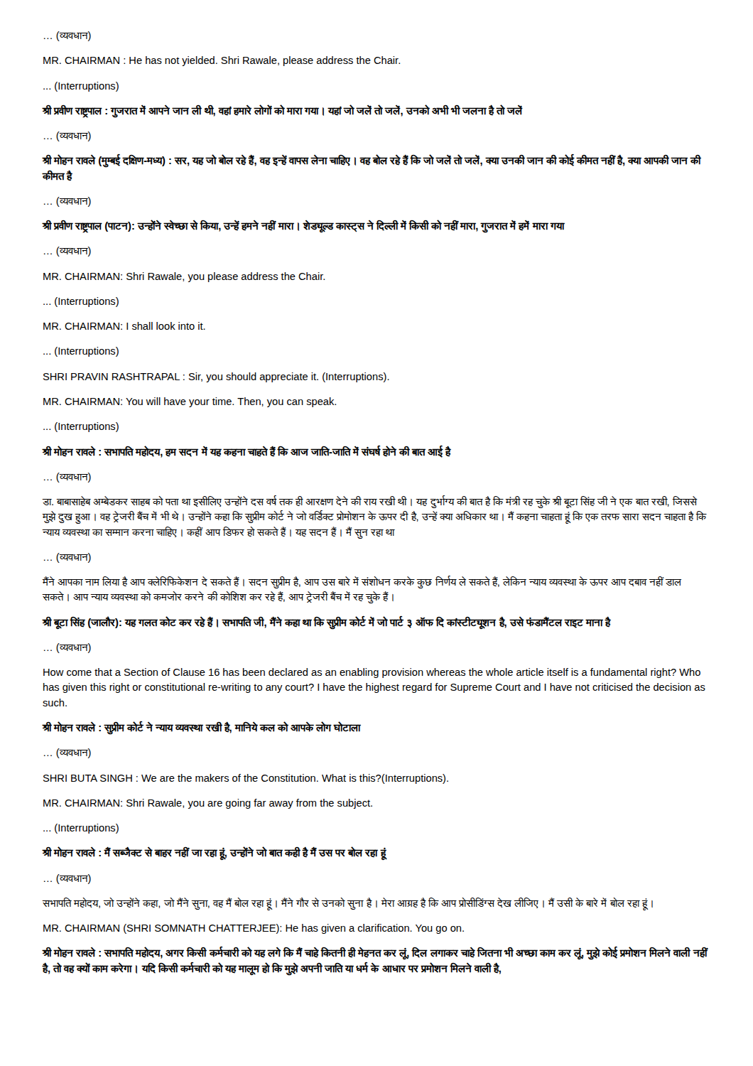… (व्यवधान)
MR. CHAIRMAN : He has not yielded. Shri Rawale, please address the Chair.
... (Interruptions)
श्री प्रवीण राष्ट्रपाल : गुजरात में आपने जान ली थी, वहां हमारे लोगों को मारा गया। यहां जो जलें तो जलें, उनको अभी भी जलना है तो जलें
… (व्यवधान)
श्री मोहन रावले (मुम्बई दक्षिण-मध्य) : सर, यह जो बोल रहे हैं, वह इन्हें वापस लेना चाहिए। वह बोल रहे हैं कि जो जलें तो जलें, क्या उनकी जान की कोई कीमत नहीं है, क्या आपकी जान की कीमत है
… (व्यवधान)
श्री प्रवीण राष्ट्रपाल (पाटन): उन्होंने स्वेच्छा से किया, उन्हें हमने नहीं मारा। शेड्यूल्ड कास्ट्स ने दिल्ली में किसी को नहीं मारा, गुजरात में हमें मारा गया
… (व्यवधान)
MR. CHAIRMAN: Shri Rawale, you please address the Chair.
... (Interruptions)
MR. CHAIRMAN: I shall look into it.
... (Interruptions)
SHRI PRAVIN RASHTRAPAL : Sir, you should appreciate it. (Interruptions).
MR. CHAIRMAN: You will have your time. Then, you can speak.
... (Interruptions)
श्री मोहन रावले : सभापति महोदय, हम सदन में यह कहना चाहते हैं कि आज जाति-जाति में संघर्ष होने की बात आई है
… (व्यवधान)
डा. बाबासाहेब अम्बेडकर साहब को पता था इसीलिए उन्होंने दस वर्ष तक ही आरक्षण देने की राय रखी थी। यह दुर्भाग्य की बात है कि मंत्री रह चुके श्री बूटा सिंह जी ने एक बात रखी, जिससे मुझे दुख हुआ। वह ट्रेजरी बैंच में भी थे। उन्होंने कहा कि सुप्रीम कोर्ट ने जो वर्डिक्ट प्रोमोशन के ऊपर दी है, उन्हें क्या अधिकार था। मैं कहना चाहता हूं कि एक तरफ सारा सदन चाहता है कि न्याय व्यवस्था का सम्मान करना चाहिए। कहीं आप डिफर हो सकते हैं। यह सदन हैं। मैं सुन रहा था
… (व्यवधान)
मैंने आपका नाम लिया है आप क्लेरिफिकेशन दे सकते हैं। सदन सुप्रीम है, आप उस बारे में संशोधन करके कुछ निर्णय ले सकते हैं, लेकिन न्याय व्यवस्था के ऊपर आप दबाव नहीं डाल सकते। आप न्याय व्यवस्था को कमजोर करने की कोशिश कर रहे हैं, आप ट्रेजरी बैंच में रह चुके हैं।
श्री बूटा सिंह (जालौर): यह गलत कोट कर रहे हैं। सभापति जी, मैंने कहा था कि सुप्रीम कोर्ट में जो पार्ट ३ ऑफ दि कांस्टीट्यूशन है, उसे फंडामैंटल राइट माना है
… (व्यवधान)
How come that a Section of Clause 16 has been declared as an enabling provision whereas the whole article itself is a fundamental right? Who has given this right or constitutional re-writing to any court? I have the highest regard for Supreme Court and I have not criticised the decision as such.
श्री मोहन रावले : सुप्रीम कोर्ट ने न्याय व्यवस्था रखी है, मानिये कल को आपके लोग घोटाला
… (व्यवधान)
SHRI BUTA SINGH : We are the makers of the Constitution. What is this?(Interruptions).
MR. CHAIRMAN: Shri Rawale, you are going far away from the subject.
... (Interruptions)
श्री मोहन रावले : मैं सब्जैक्ट से बाहर नहीं जा रहा हूं, उन्होंने जो बात कही है मैं उस पर बोल रहा हूं
… (व्यवधान)
सभापति महोदय, जो उन्होंने कहा, जो मैंने सुना, वह मैं बोल रहा हूं। मैंने गौर से उनको सुना है। मेरा आग्रह है कि आप प्रोसीडिंग्स देख लीजिए। मैं उसी के बारे में बोल रहा हूं।
MR. CHAIRMAN (SHRI SOMNATH CHATTERJEE): He has given a clarification. You go on.
श्री मोहन रावले : सभापति महोदय, अगर किसी कर्मचारी को यह लगे कि मैं चाहे कितनी ही मेहनत कर लूं, दिल लगाकर चाहे जितना भी अच्छा काम कर लूं, मुझे कोई प्रमोशन मिलने वाली नहीं है, तो वह क्यों काम करेगा। यदि किसी कर्मचारी को यह मालूम हो कि मुझे अपनी जाति या धर्म के आधार पर प्रमोशन मिलने वाली है,